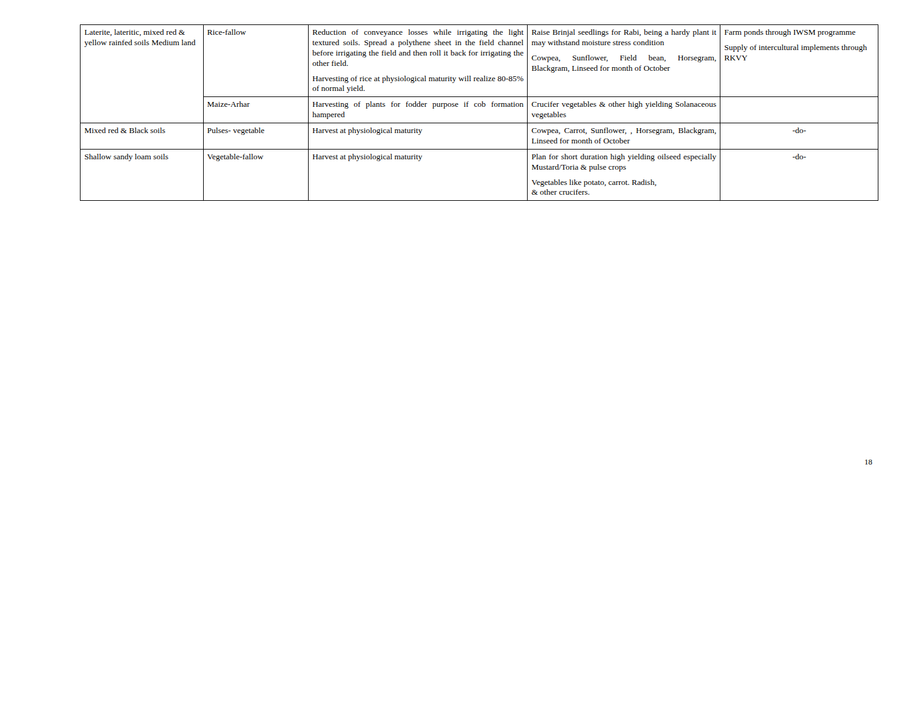| | Laterite, lateritic, mixed red & yellow rainfed soils Medium land | Rice-fallow | Reduction of conveyance losses while irrigating the light textured soils. Spread a polythene sheet in the field channel before irrigating the field and then roll it back for irrigating the other field. Harvesting of rice at physiological maturity will realize 80-85% of normal yield. | Raise Brinjal seedlings for Rabi, being a hardy plant it may withstand moisture stress condition Cowpea, Sunflower, Field bean, Horsegram, Blackgram, Linseed for month of October | Farm ponds through IWSM programme Supply of intercultural implements through RKVY |
| Maize-Arhar | Harvesting of plants for fodder purpose if cob formation hampered | Crucifer vegetables & other high yielding Solanaceous vegetables | |
| Mixed red & Black soils | Pulses- vegetable | Harvest at physiological maturity | Cowpea, Carrot, Sunflower, , Horsegram, Blackgram, Linseed for month of October | -do- |
| Shallow sandy loam soils | Vegetable-fallow | Harvest at physiological maturity | Plan for short duration high yielding oilseed especially Mustard/Toria & pulse crops Vegetables like potato, carrot. Radish, & other crucifers. | -do- |
18